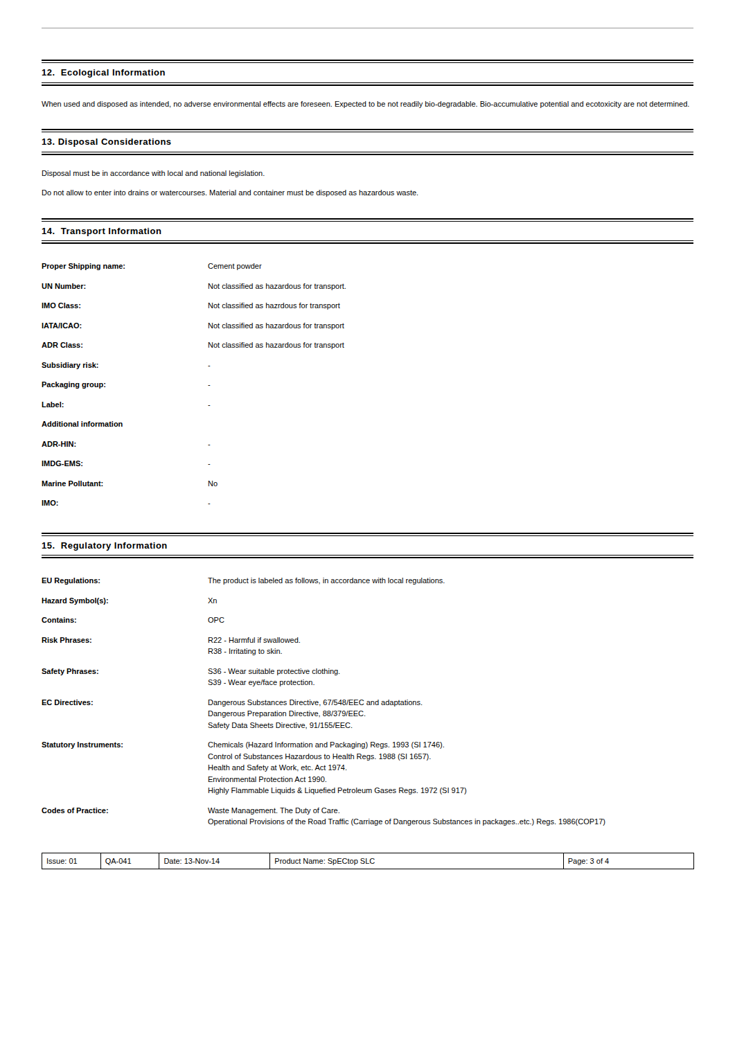12. Ecological Information
When used and disposed as intended, no adverse environmental effects are foreseen. Expected to be not readily bio-degradable. Bio-accumulative potential and ecotoxicity are not determined.
13. Disposal Considerations
Disposal must be in accordance with local and national legislation.
Do not allow to enter into drains or watercourses. Material and container must be disposed as hazardous waste.
14. Transport Information
| Proper Shipping name: | Cement powder |
| UN Number: | Not classified as hazardous for transport. |
| IMO Class: | Not classified as hazrdous for transport |
| IATA/ICAO: | Not classified as hazardous for transport |
| ADR Class: | Not classified as hazardous for transport |
| Subsidiary risk: | - |
| Packaging group: | - |
| Label: | - |
| Additional information | |
| ADR-HIN: | - |
| IMDG-EMS: | - |
| Marine Pollutant: | No |
| IMO: | - |
15. Regulatory Information
| EU Regulations: | The product is labeled as follows, in accordance with local regulations. |
| Hazard Symbol(s): | Xn |
| Contains: | OPC |
| Risk Phrases: | R22 - Harmful if swallowed. R38 - Irritating to skin. |
| Safety Phrases: | S36 - Wear suitable protective clothing. S39 - Wear eye/face protection. |
| EC Directives: | Dangerous Substances Directive, 67/548/EEC and adaptations. Dangerous Preparation Directive, 88/379/EEC. Safety Data Sheets Directive, 91/155/EEC. |
| Statutory Instruments: | Chemicals (Hazard Information and Packaging) Regs. 1993 (SI 1746). Control of Substances Hazardous to Health Regs. 1988 (SI 1657). Health and Safety at Work, etc. Act 1974. Environmental Protection Act 1990. Highly Flammable Liquids & Liquefied Petroleum Gases Regs. 1972 (SI 917) |
| Codes of Practice: | Waste Management. The Duty of Care. Operational Provisions of the Road Traffic (Carriage of Dangerous Substances in packages..etc.) Regs. 1986(COP17) |
Issue: 01
QA-041
Date: 13-Nov-14
Product Name: SpECtop SLC
Page: 3 of 4